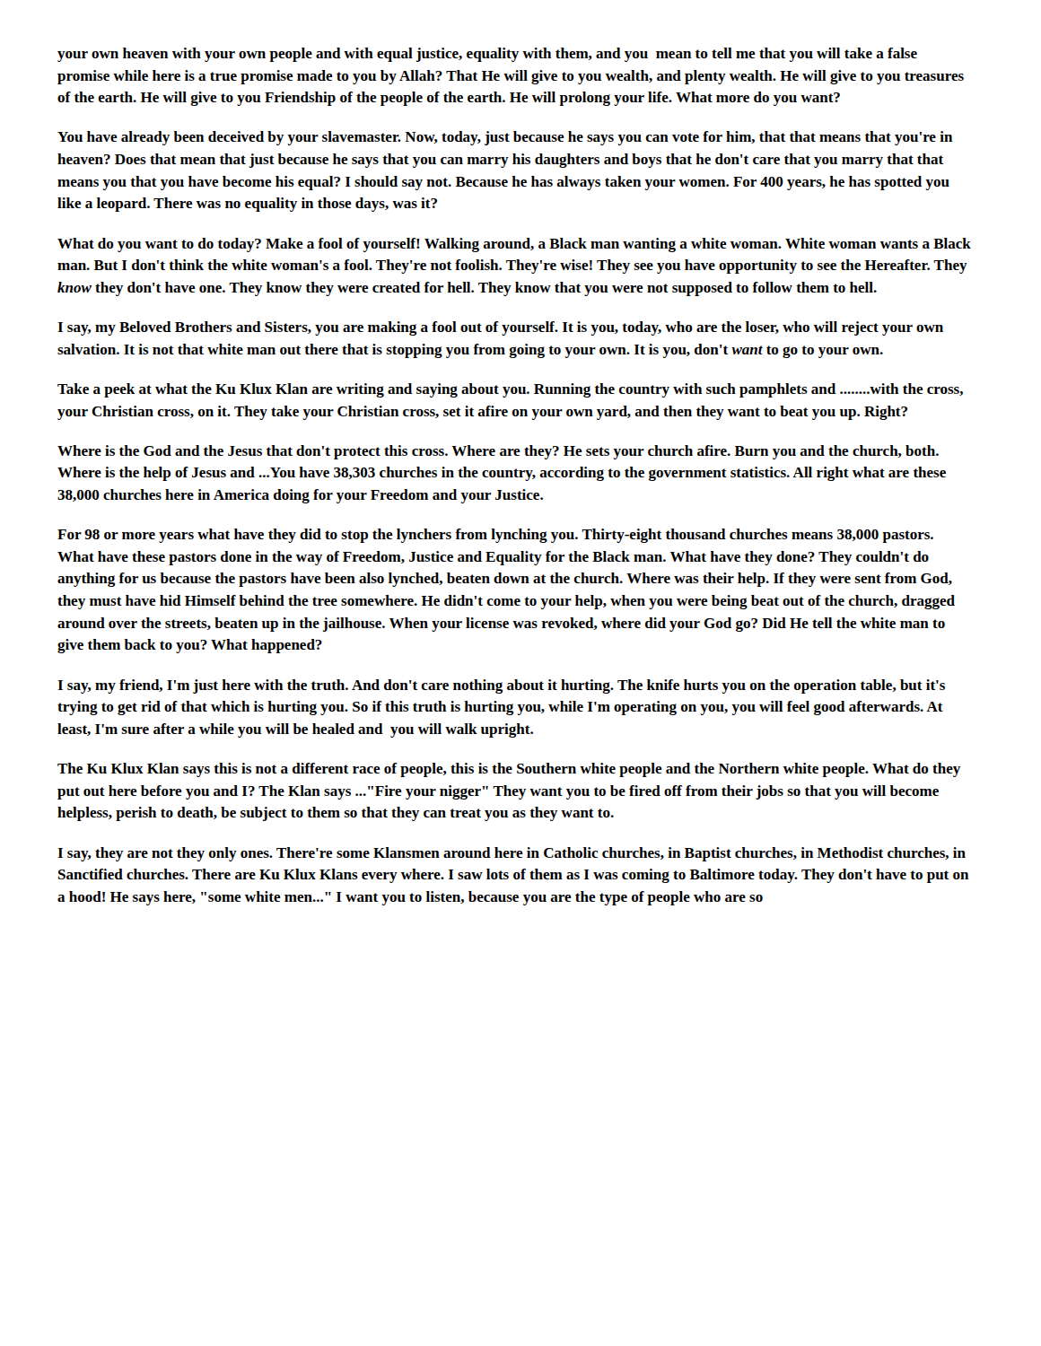your own heaven with your own people and with equal justice, equality with them, and you mean to tell me that you will take a false promise while here is a true promise made to you by Allah? That He will give to you wealth, and plenty wealth. He will give to you treasures of the earth. He will give to you Friendship of the people of the earth. He will prolong your life. What more do you want?
You have already been deceived by your slavemaster. Now, today, just because he says you can vote for him, that that means that you're in heaven? Does that mean that just because he says that you can marry his daughters and boys that he don't care that you marry that that means you that you have become his equal? I should say not. Because he has always taken your women. For 400 years, he has spotted you like a leopard. There was no equality in those days, was it?
What do you want to do today? Make a fool of yourself! Walking around, a Black man wanting a white woman. White woman wants a Black man. But I don't think the white woman's a fool. They're not foolish. They're wise! They see you have opportunity to see the Hereafter. They know they don't have one. They know they were created for hell. They know that you were not supposed to follow them to hell.
I say, my Beloved Brothers and Sisters, you are making a fool out of yourself. It is you, today, who are the loser, who will reject your own salvation. It is not that white man out there that is stopping you from going to your own. It is you, don't want to go to your own.
Take a peek at what the Ku Klux Klan are writing and saying about you. Running the country with such pamphlets and ........with the cross, your Christian cross, on it. They take your Christian cross, set it afire on your own yard, and then they want to beat you up. Right?
Where is the God and the Jesus that don't protect this cross. Where are they? He sets your church afire. Burn you and the church, both. Where is the help of Jesus and ...You have 38,303 churches in the country, according to the government statistics. All right what are these 38,000 churches here in America doing for your Freedom and your Justice.
For 98 or more years what have they did to stop the lynchers from lynching you. Thirty-eight thousand churches means 38,000 pastors. What have these pastors done in the way of Freedom, Justice and Equality for the Black man. What have they done? They couldn't do anything for us because the pastors have been also lynched, beaten down at the church. Where was their help. If they were sent from God, they must have hid Himself behind the tree somewhere. He didn't come to your help, when you were being beat out of the church, dragged around over the streets, beaten up in the jailhouse. When your license was revoked, where did your God go? Did He tell the white man to give them back to you? What happened?
I say, my friend, I'm just here with the truth. And don't care nothing about it hurting. The knife hurts you on the operation table, but it's trying to get rid of that which is hurting you. So if this truth is hurting you, while I'm operating on you, you will feel good afterwards. At least, I'm sure after a while you will be healed and you will walk upright.
The Ku Klux Klan says this is not a different race of people, this is the Southern white people and the Northern white people. What do they put out here before you and I? The Klan says ..."Fire your nigger" They want you to be fired off from their jobs so that you will become helpless, perish to death, be subject to them so that they can treat you as they want to.
I say, they are not they only ones. There're some Klansmen around here in Catholic churches, in Baptist churches, in Methodist churches, in Sanctified churches. There are Ku Klux Klans every where. I saw lots of them as I was coming to Baltimore today. They don't have to put on a hood! He says here, "some white men..." I want you to listen, because you are the type of people who are so